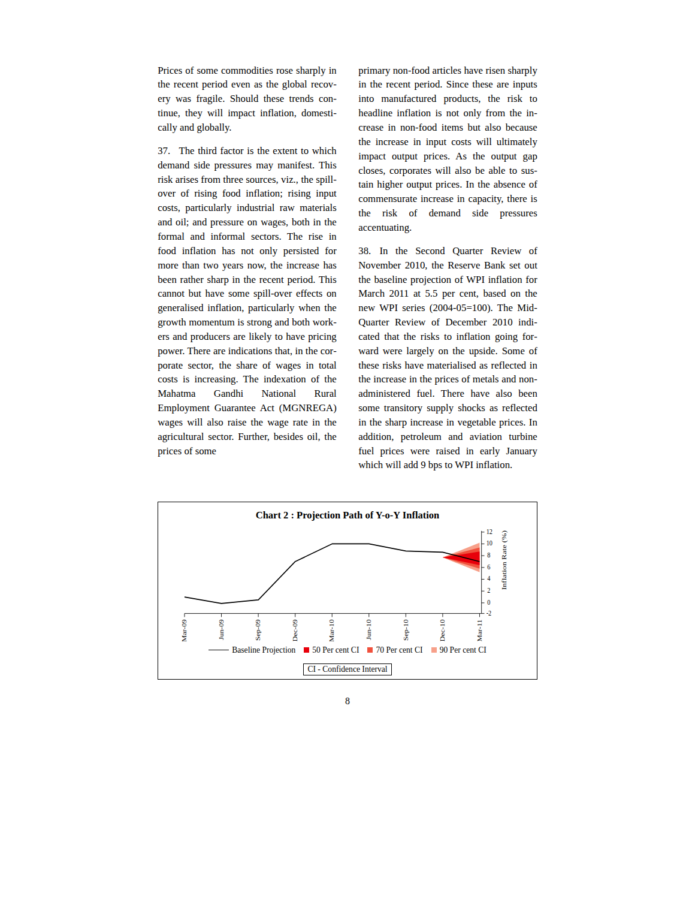Prices of some commodities rose sharply in the recent period even as the global recovery was fragile. Should these trends continue, they will impact inflation, domestically and globally.
37. The third factor is the extent to which demand side pressures may manifest. This risk arises from three sources, viz., the spill-over of rising food inflation; rising input costs, particularly industrial raw materials and oil; and pressure on wages, both in the formal and informal sectors. The rise in food inflation has not only persisted for more than two years now, the increase has been rather sharp in the recent period. This cannot but have some spill-over effects on generalised inflation, particularly when the growth momentum is strong and both workers and producers are likely to have pricing power. There are indications that, in the corporate sector, the share of wages in total costs is increasing. The indexation of the Mahatma Gandhi National Rural Employment Guarantee Act (MGNREGA) wages will also raise the wage rate in the agricultural sector. Further, besides oil, the prices of some
primary non-food articles have risen sharply in the recent period. Since these are inputs into manufactured products, the risk to headline inflation is not only from the increase in non-food items but also because the increase in input costs will ultimately impact output prices. As the output gap closes, corporates will also be able to sustain higher output prices. In the absence of commensurate increase in capacity, there is the risk of demand side pressures accentuating.
38. In the Second Quarter Review of November 2010, the Reserve Bank set out the baseline projection of WPI inflation for March 2011 at 5.5 per cent, based on the new WPI series (2004-05=100). The Mid-Quarter Review of December 2010 indicated that the risks to inflation going forward were largely on the upside. Some of these risks have materialised as reflected in the increase in the prices of metals and non-administered fuel. There have also been some transitory supply shocks as reflected in the sharp increase in vegetable prices. In addition, petroleum and aviation turbine fuel prices were raised in early January which will add 9 bps to WPI inflation.
Chart 2 : Projection Path of Y-o-Y Inflation
12 10 8 6 4 2 0 -2 Inflation Rate (%) Mar-09 Jun-09 Sep-09 Dec-09 Mar-10 Jun-10 Sep-10 Dec-10 Mar-11
Baseline Projection 50 Per cent CI 70 Per cent CI 90 Per cent CI CI - Confidence Interval
8